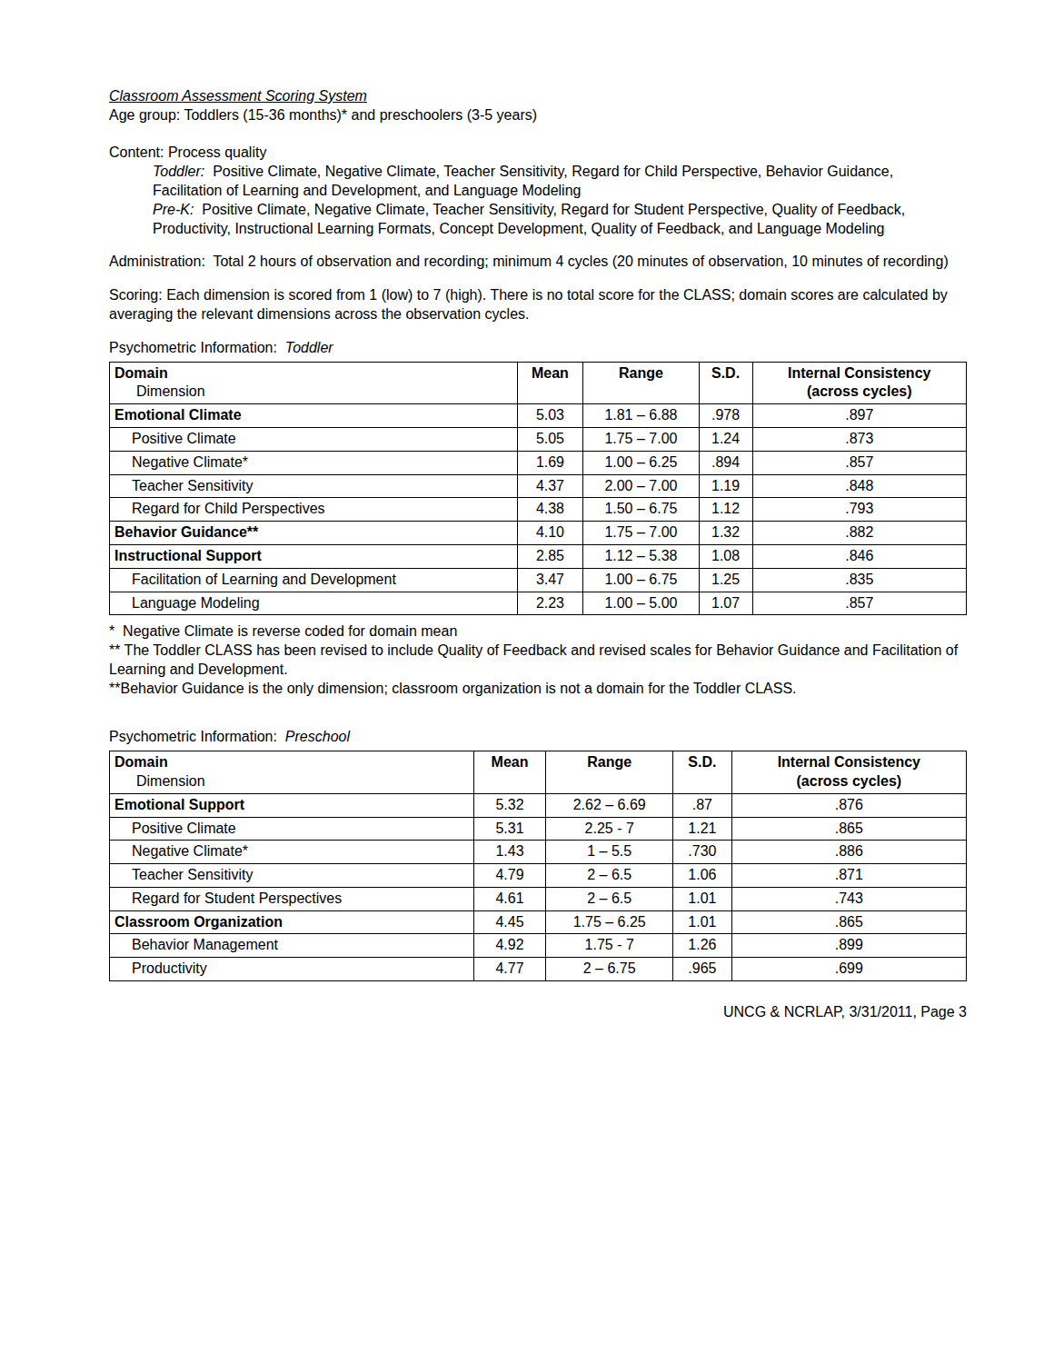Classroom Assessment Scoring System
Age group: Toddlers (15-36 months)* and preschoolers (3-5 years)
Content: Process quality
Toddler: Positive Climate, Negative Climate, Teacher Sensitivity, Regard for Child Perspective, Behavior Guidance, Facilitation of Learning and Development, and Language Modeling
Pre-K: Positive Climate, Negative Climate, Teacher Sensitivity, Regard for Student Perspective, Quality of Feedback, Productivity, Instructional Learning Formats, Concept Development, Quality of Feedback, and Language Modeling
Administration: Total 2 hours of observation and recording; minimum 4 cycles (20 minutes of observation, 10 minutes of recording)
Scoring: Each dimension is scored from 1 (low) to 7 (high). There is no total score for the CLASS; domain scores are calculated by averaging the relevant dimensions across the observation cycles.
Psychometric Information: Toddler
| Domain Dimension | Mean | Range | S.D. | Internal Consistency (across cycles) |
| --- | --- | --- | --- | --- |
| Emotional Climate | 5.03 | 1.81 – 6.88 | .978 | .897 |
| Positive Climate | 5.05 | 1.75 – 7.00 | 1.24 | .873 |
| Negative Climate* | 1.69 | 1.00 – 6.25 | .894 | .857 |
| Teacher Sensitivity | 4.37 | 2.00 – 7.00 | 1.19 | .848 |
| Regard for Child Perspectives | 4.38 | 1.50 – 6.75 | 1.12 | .793 |
| Behavior Guidance** | 4.10 | 1.75 – 7.00 | 1.32 | .882 |
| Instructional Support | 2.85 | 1.12 – 5.38 | 1.08 | .846 |
| Facilitation of Learning and Development | 3.47 | 1.00 – 6.75 | 1.25 | .835 |
| Language Modeling | 2.23 | 1.00 – 5.00 | 1.07 | .857 |
* Negative Climate is reverse coded for domain mean
** The Toddler CLASS has been revised to include Quality of Feedback and revised scales for Behavior Guidance and Facilitation of Learning and Development.
**Behavior Guidance is the only dimension; classroom organization is not a domain for the Toddler CLASS.
Psychometric Information: Preschool
| Domain Dimension | Mean | Range | S.D. | Internal Consistency (across cycles) |
| --- | --- | --- | --- | --- |
| Emotional Support | 5.32 | 2.62 – 6.69 | .87 | .876 |
| Positive Climate | 5.31 | 2.25 - 7 | 1.21 | .865 |
| Negative Climate* | 1.43 | 1 – 5.5 | .730 | .886 |
| Teacher Sensitivity | 4.79 | 2 – 6.5 | 1.06 | .871 |
| Regard for Student Perspectives | 4.61 | 2 – 6.5 | 1.01 | .743 |
| Classroom Organization | 4.45 | 1.75 – 6.25 | 1.01 | .865 |
| Behavior Management | 4.92 | 1.75 - 7 | 1.26 | .899 |
| Productivity | 4.77 | 2 – 6.75 | .965 | .699 |
UNCG & NCRLAP, 3/31/2011, Page 3